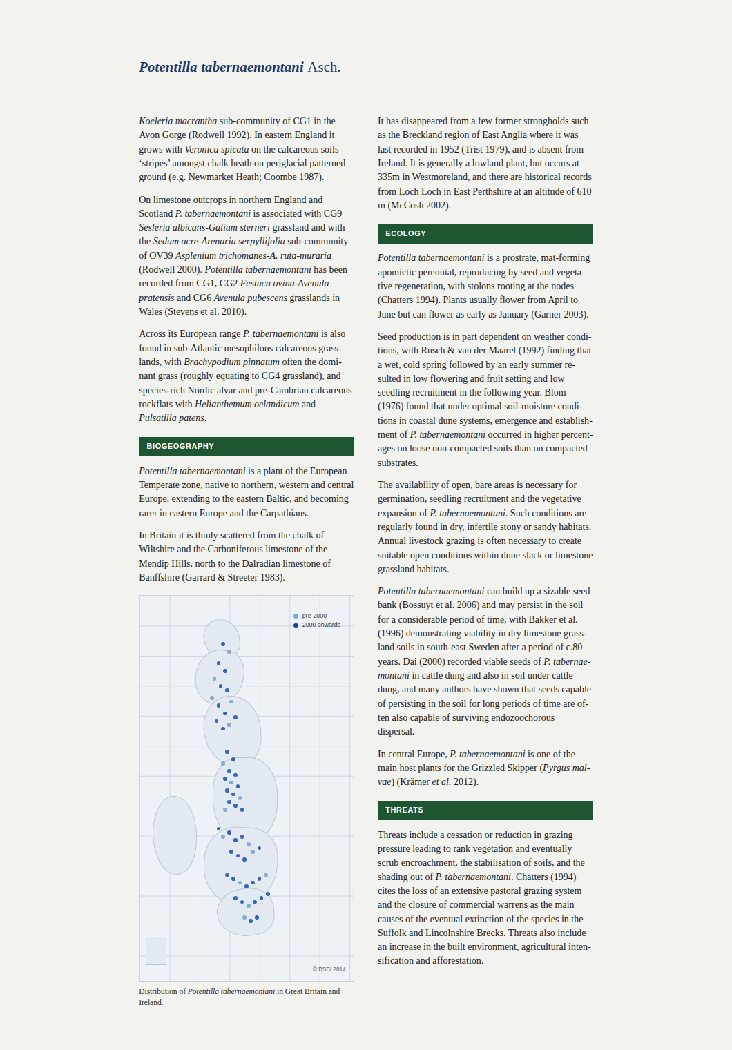Potentilla tabernaemontani Asch.
Koeleria macrantha sub-community of CG1 in the Avon Gorge (Rodwell 1992). In eastern England it grows with Veronica spicata on the calcareous soils ‘stripes’ amongst chalk heath on periglacial patterned ground (e.g. Newmarket Heath; Coombe 1987).
On limestone outcrops in northern England and Scotland P. tabernaemontani is associated with CG9 Sesleria albicans-Galium sterneri grassland and with the Sedum acre-Arenaria serpyllifolia sub-community of OV39 Asplenium trichomanes-A. ruta-muraria (Rodwell 2000). Potentilla tabernaemontani has been recorded from CG1, CG2 Festuca ovina-Avenula pratensis and CG6 Avenula pubescens grasslands in Wales (Stevens et al. 2010).
Across its European range P. tabernaemontani is also found in sub-Atlantic mesophilous calcareous grasslands, with Brachypodium pinnatum often the dominant grass (roughly equating to CG4 grassland), and species-rich Nordic alvar and pre-Cambrian calcareous rockflats with Helianthemum oelandicum and Pulsatilla patens.
BIOGEOGRAPHY
Potentilla tabernaemontani is a plant of the European Temperate zone, native to northern, western and central Europe, extending to the eastern Baltic, and becoming rarer in eastern Europe and the Carpathians.
In Britain it is thinly scattered from the chalk of Wiltshire and the Carboniferous limestone of the Mendip Hills, north to the Dalradian limestone of Banffshire (Garrard & Streeter 1983).
pre-2000
2000 onwards
© BSBI 2014
Distribution of Potentilla tabernaemontani in Great Britain and Ireland.
It has disappeared from a few former strongholds such as the Breckland region of East Anglia where it was last recorded in 1952 (Trist 1979), and is absent from Ireland. It is generally a lowland plant, but occurs at 335m in Westmoreland, and there are historical records from Loch Loch in East Perthshire at an altitude of 610 m (McCosh 2002).
ECOLOGY
Potentilla tabernaemontani is a prostrate, mat-forming apomictic perennial, reproducing by seed and vegetative regeneration, with stolons rooting at the nodes (Chatters 1994). Plants usually flower from April to June but can flower as early as January (Garner 2003).
Seed production is in part dependent on weather conditions, with Rusch & van der Maarel (1992) finding that a wet, cold spring followed by an early summer resulted in low flowering and fruit setting and low seedling recruitment in the following year. Blom (1976) found that under optimal soil-moisture conditions in coastal dune systems, emergence and establishment of P. tabernaemontani occurred in higher percentages on loose non-compacted soils than on compacted substrates.
The availability of open, bare areas is necessary for germination, seedling recruitment and the vegetative expansion of P. tabernaemontani. Such conditions are regularly found in dry, infertile stony or sandy habitats. Annual livestock grazing is often necessary to create suitable open conditions within dune slack or limestone grassland habitats.
Potentilla tabernaemontani can build up a sizable seed bank (Bossuyt et al. 2006) and may persist in the soil for a considerable period of time, with Bakker et al. (1996) demonstrating viability in dry limestone grassland soils in south-east Sweden after a period of c.80 years. Dai (2000) recorded viable seeds of P. tabernaemontani in cattle dung and also in soil under cattle dung, and many authors have shown that seeds capable of persisting in the soil for long periods of time are often also capable of surviving endozoochorous dispersal.
In central Europe, P. tabernaemontani is one of the main host plants for the Grizzled Skipper (Pyrgus malvae) (Krämer et al. 2012).
THREATS
Threats include a cessation or reduction in grazing pressure leading to rank vegetation and eventually scrub encroachment, the stabilisation of soils, and the shading out of P. tabernaemontani. Chatters (1994) cites the loss of an extensive pastoral grazing system and the closure of commercial warrens as the main causes of the eventual extinction of the species in the Suffolk and Lincolnshire Brecks. Threats also include an increase in the built environment, agricultural intensification and afforestation.